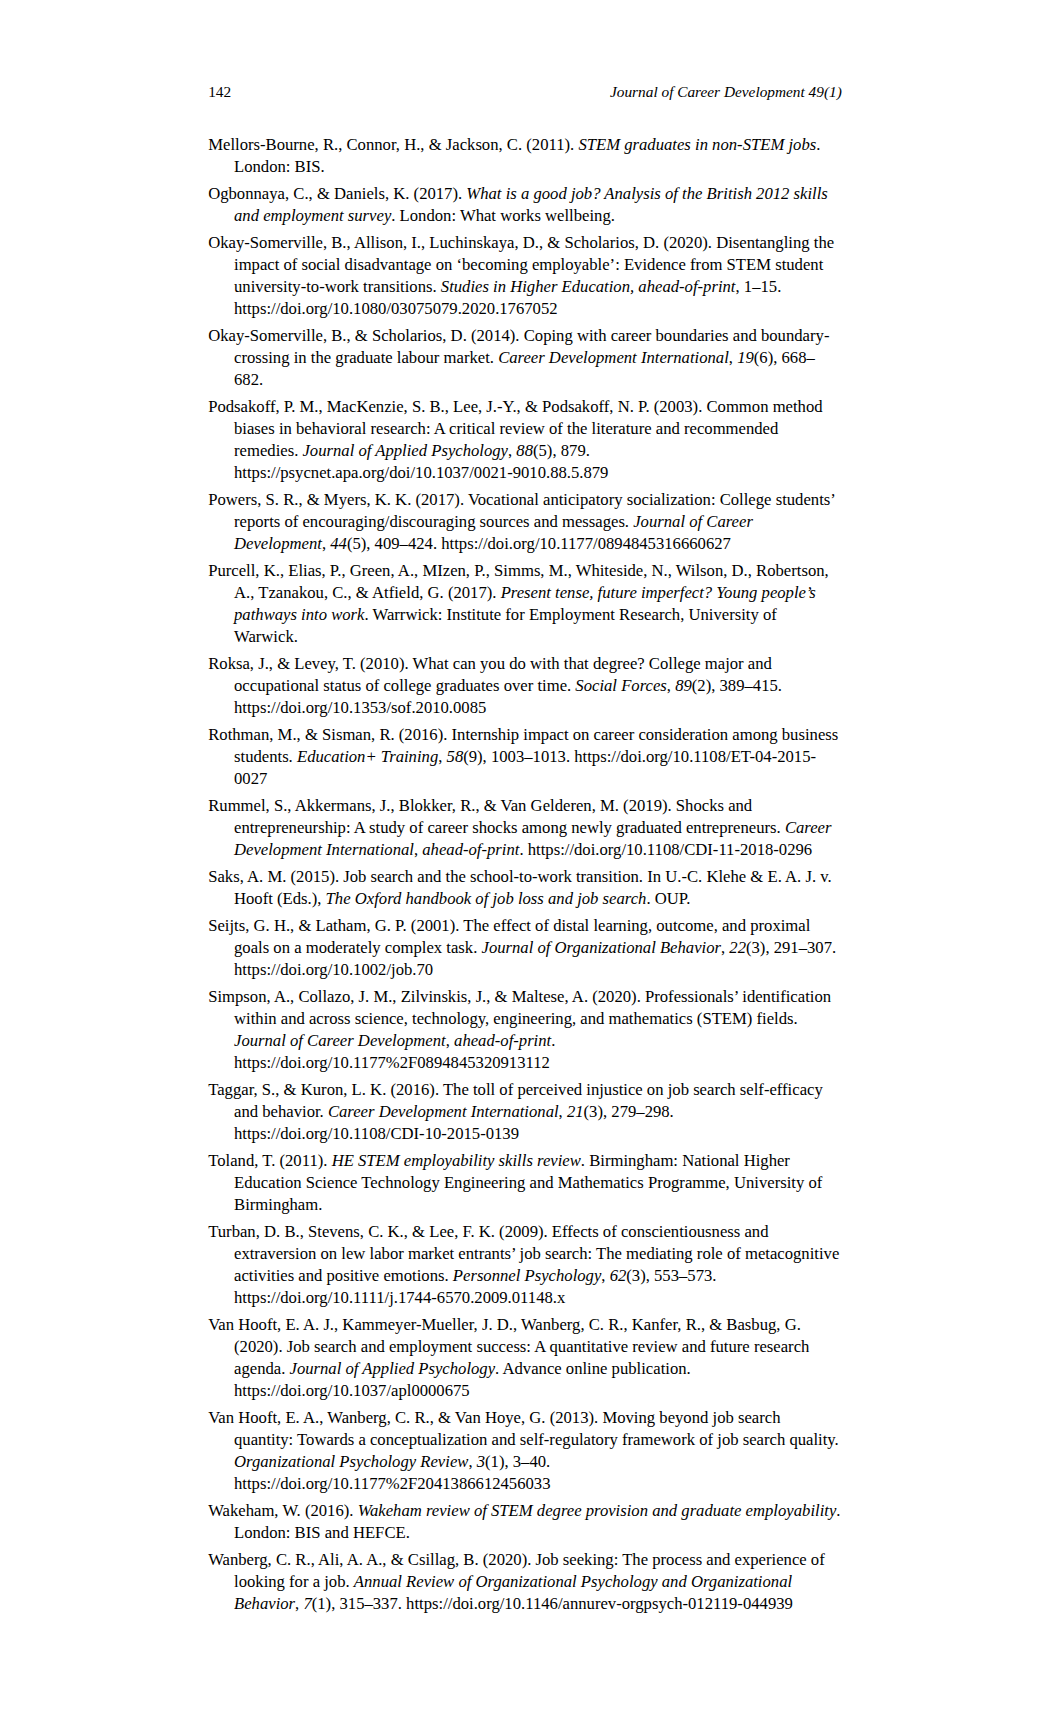142 Journal of Career Development 49(1)
Mellors-Bourne, R., Connor, H., & Jackson, C. (2011). STEM graduates in non-STEM jobs. London: BIS.
Ogbonnaya, C., & Daniels, K. (2017). What is a good job? Analysis of the British 2012 skills and employment survey. London: What works wellbeing.
Okay-Somerville, B., Allison, I., Luchinskaya, D., & Scholarios, D. (2020). Disentangling the impact of social disadvantage on ‘becoming employable’: Evidence from STEM student university-to-work transitions. Studies in Higher Education, ahead-of-print, 1–15. https://doi.org/10.1080/03075079.2020.1767052
Okay-Somerville, B., & Scholarios, D. (2014). Coping with career boundaries and boundary-crossing in the graduate labour market. Career Development International, 19(6), 668–682.
Podsakoff, P. M., MacKenzie, S. B., Lee, J.-Y., & Podsakoff, N. P. (2003). Common method biases in behavioral research: A critical review of the literature and recommended remedies. Journal of Applied Psychology, 88(5), 879. https://psycnet.apa.org/doi/10.1037/0021-9010.88.5.879
Powers, S. R., & Myers, K. K. (2017). Vocational anticipatory socialization: College students’ reports of encouraging/discouraging sources and messages. Journal of Career Development, 44(5), 409–424. https://doi.org/10.1177/0894845316660627
Purcell, K., Elias, P., Green, A., MIzen, P., Simms, M., Whiteside, N., Wilson, D., Robertson, A., Tzanakou, C., & Atfield, G. (2017). Present tense, future imperfect? Young people’s pathways into work. Warrwick: Institute for Employment Research, University of Warwick.
Roksa, J., & Levey, T. (2010). What can you do with that degree? College major and occupational status of college graduates over time. Social Forces, 89(2), 389–415. https://doi.org/10.1353/sof.2010.0085
Rothman, M., & Sisman, R. (2016). Internship impact on career consideration among business students. Education+ Training, 58(9), 1003–1013. https://doi.org/10.1108/ET-04-2015-0027
Rummel, S., Akkermans, J., Blokker, R., & Van Gelderen, M. (2019). Shocks and entrepreneurship: A study of career shocks among newly graduated entrepreneurs. Career Development International, ahead-of-print. https://doi.org/10.1108/CDI-11-2018-0296
Saks, A. M. (2015). Job search and the school-to-work transition. In U.-C. Klehe & E. A. J. v. Hooft (Eds.), The Oxford handbook of job loss and job search. OUP.
Seijts, G. H., & Latham, G. P. (2001). The effect of distal learning, outcome, and proximal goals on a moderately complex task. Journal of Organizational Behavior, 22(3), 291–307. https://doi.org/10.1002/job.70
Simpson, A., Collazo, J. M., Zilvinskis, J., & Maltese, A. (2020). Professionals’ identification within and across science, technology, engineering, and mathematics (STEM) fields. Journal of Career Development, ahead-of-print. https://doi.org/10.1177%2F0894845320913112
Taggar, S., & Kuron, L. K. (2016). The toll of perceived injustice on job search self-efficacy and behavior. Career Development International, 21(3), 279–298. https://doi.org/10.1108/CDI-10-2015-0139
Toland, T. (2011). HE STEM employability skills review. Birmingham: National Higher Education Science Technology Engineering and Mathematics Programme, University of Birmingham.
Turban, D. B., Stevens, C. K., & Lee, F. K. (2009). Effects of conscientiousness and extraversion on lew labor market entrants’ job search: The mediating role of metacognitive activities and positive emotions. Personnel Psychology, 62(3), 553–573. https://doi.org/10.1111/j.1744-6570.2009.01148.x
Van Hooft, E. A. J., Kammeyer-Mueller, J. D., Wanberg, C. R., Kanfer, R., & Basbug, G. (2020). Job search and employment success: A quantitative review and future research agenda. Journal of Applied Psychology. Advance online publication. https://doi.org/10.1037/apl0000675
Van Hooft, E. A., Wanberg, C. R., & Van Hoye, G. (2013). Moving beyond job search quantity: Towards a conceptualization and self-regulatory framework of job search quality. Organizational Psychology Review, 3(1), 3–40. https://doi.org/10.1177%2F2041386612456033
Wakeham, W. (2016). Wakeham review of STEM degree provision and graduate employability. London: BIS and HEFCE.
Wanberg, C. R., Ali, A. A., & Csillag, B. (2020). Job seeking: The process and experience of looking for a job. Annual Review of Organizational Psychology and Organizational Behavior, 7(1), 315–337. https://doi.org/10.1146/annurev-orgpsych-012119-044939